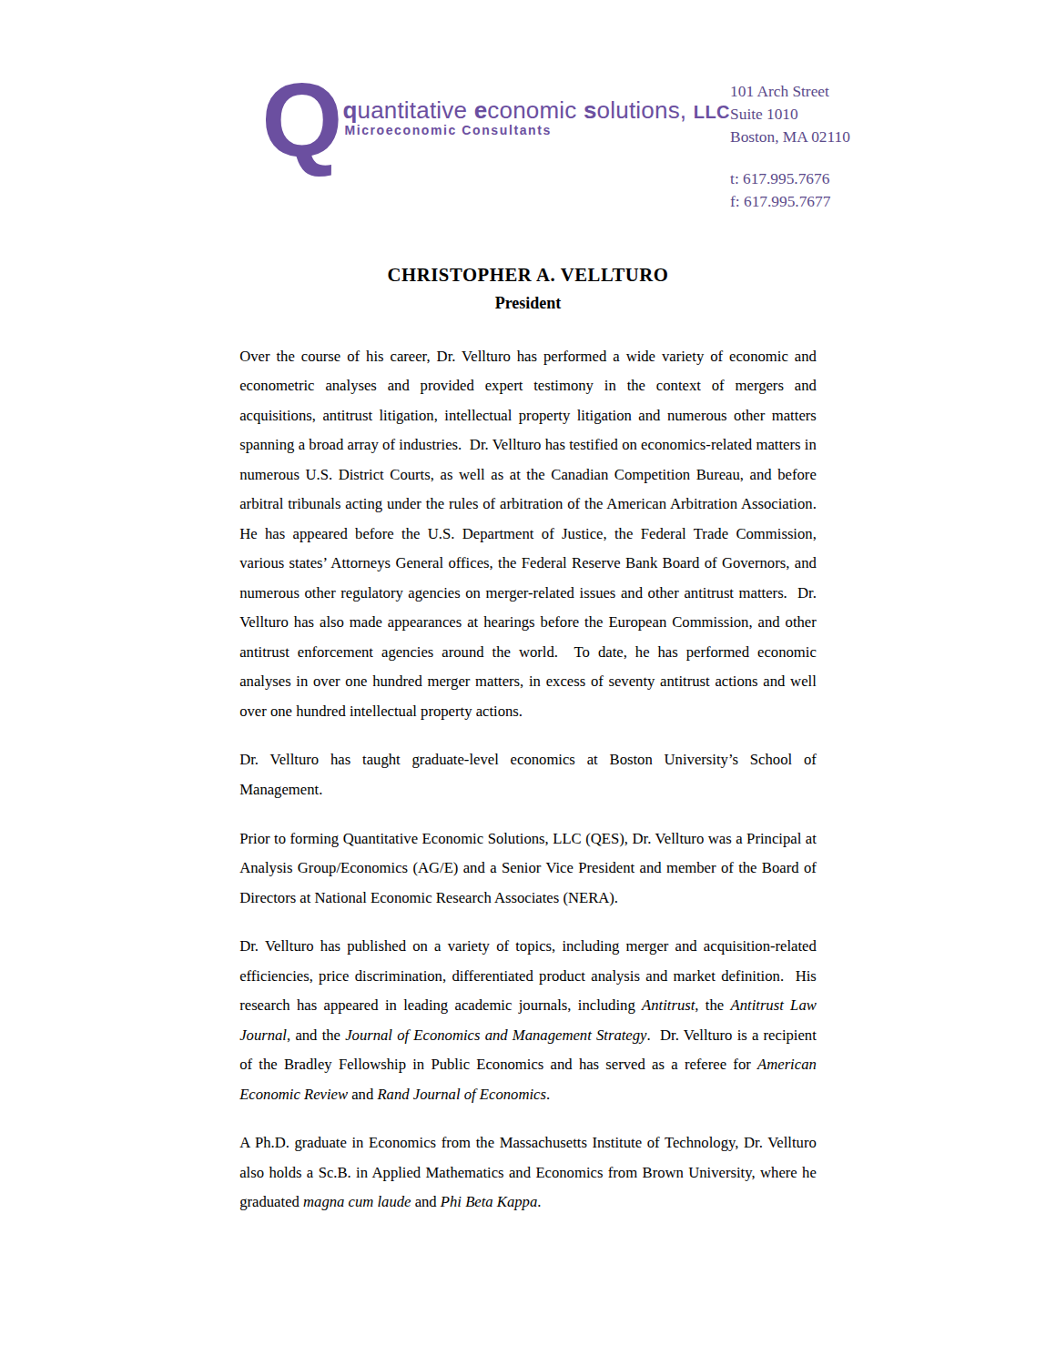Q
quantitative economic solutions, LLC
Microeconomic Consultants
101 Arch Street
Suite 1010
Boston, MA 02110
t: 617.995.7676
f: 617.995.7677
Christopher A. Vellturo
President
Over the course of his career, Dr. Vellturo has performed a wide variety of economic and econometric analyses and provided expert testimony in the context of mergers and acquisitions, antitrust litigation, intellectual property litigation and numerous other matters spanning a broad array of industries. Dr. Vellturo has testified on economics-related matters in numerous U.S. District Courts, as well as at the Canadian Competition Bureau, and before arbitral tribunals acting under the rules of arbitration of the American Arbitration Association. He has appeared before the U.S. Department of Justice, the Federal Trade Commission, various states’ Attorneys General offices, the Federal Reserve Bank Board of Governors, and numerous other regulatory agencies on merger-related issues and other antitrust matters. Dr. Vellturo has also made appearances at hearings before the European Commission, and other antitrust enforcement agencies around the world. To date, he has performed economic analyses in over one hundred merger matters, in excess of seventy antitrust actions and well over one hundred intellectual property actions.
Dr. Vellturo has taught graduate-level economics at Boston University’s School of Management.
Prior to forming Quantitative Economic Solutions, LLC (QES), Dr. Vellturo was a Principal at Analysis Group/Economics (AG/E) and a Senior Vice President and member of the Board of Directors at National Economic Research Associates (NERA).
Dr. Vellturo has published on a variety of topics, including merger and acquisition-related efficiencies, price discrimination, differentiated product analysis and market definition. His research has appeared in leading academic journals, including Antitrust, the Antitrust Law Journal, and the Journal of Economics and Management Strategy. Dr. Vellturo is a recipient of the Bradley Fellowship in Public Economics and has served as a referee for American Economic Review and Rand Journal of Economics.
A Ph.D. graduate in Economics from the Massachusetts Institute of Technology, Dr. Vellturo also holds a Sc.B. in Applied Mathematics and Economics from Brown University, where he graduated magna cum laude and Phi Beta Kappa.